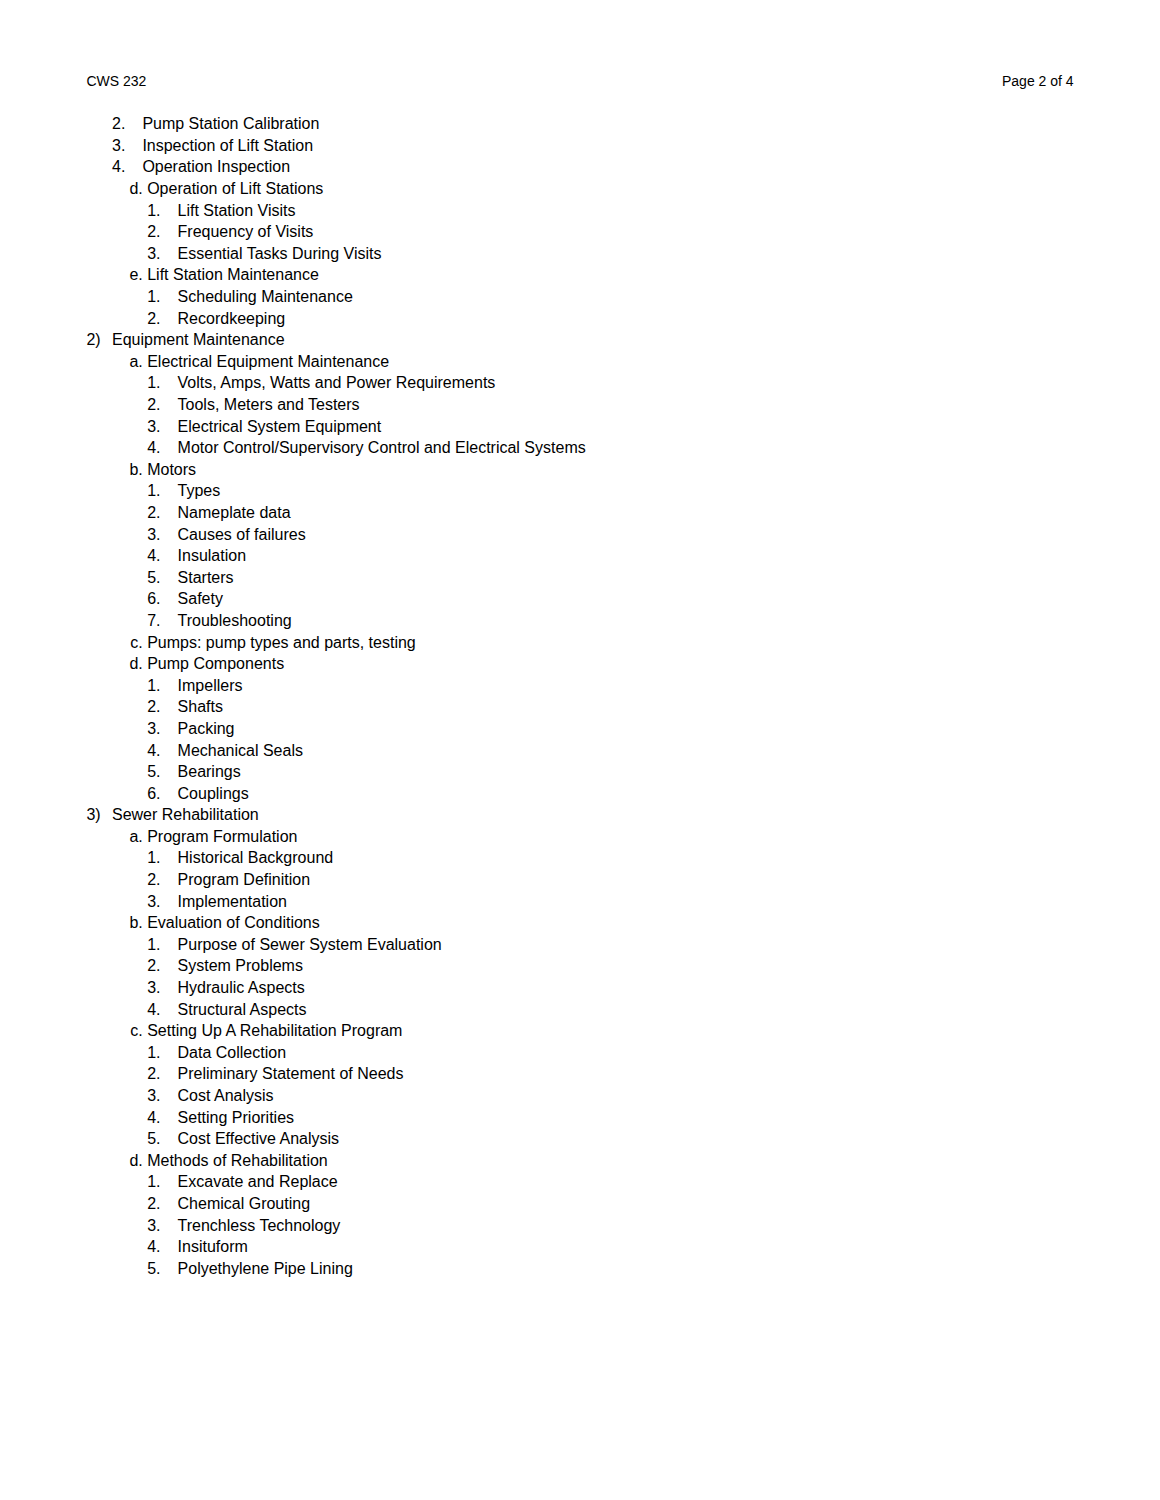CWS 232 Page 2 of 4
2. Pump Station Calibration
3. Inspection of Lift Station
4. Operation Inspection
Operation of Lift Stations
1. Lift Station Visits
2. Frequency of Visits
3. Essential Tasks During Visits
Lift Station Maintenance
1. Scheduling Maintenance
2. Recordkeeping
2) Equipment Maintenance
Electrical Equipment Maintenance
1. Volts, Amps, Watts and Power Requirements
2. Tools, Meters and Testers
3. Electrical System Equipment
4. Motor Control/Supervisory Control and Electrical Systems
Motors
1. Types
2. Nameplate data
3. Causes of failures
4. Insulation
5. Starters
6. Safety
7. Troubleshooting
Pumps: pump types and parts, testing
Pump Components
1. Impellers
2. Shafts
3. Packing
4. Mechanical Seals
5. Bearings
6. Couplings
3) Sewer Rehabilitation
Program Formulation
1. Historical Background
2. Program Definition
3. Implementation
Evaluation of Conditions
1. Purpose of Sewer System Evaluation
2. System Problems
3. Hydraulic Aspects
4. Structural Aspects
Setting Up A Rehabilitation Program
1. Data Collection
2. Preliminary Statement of Needs
3. Cost Analysis
4. Setting Priorities
5. Cost Effective Analysis
Methods of Rehabilitation
1. Excavate and Replace
2. Chemical Grouting
3. Trenchless Technology
4. Insituform
5. Polyethylene Pipe Lining